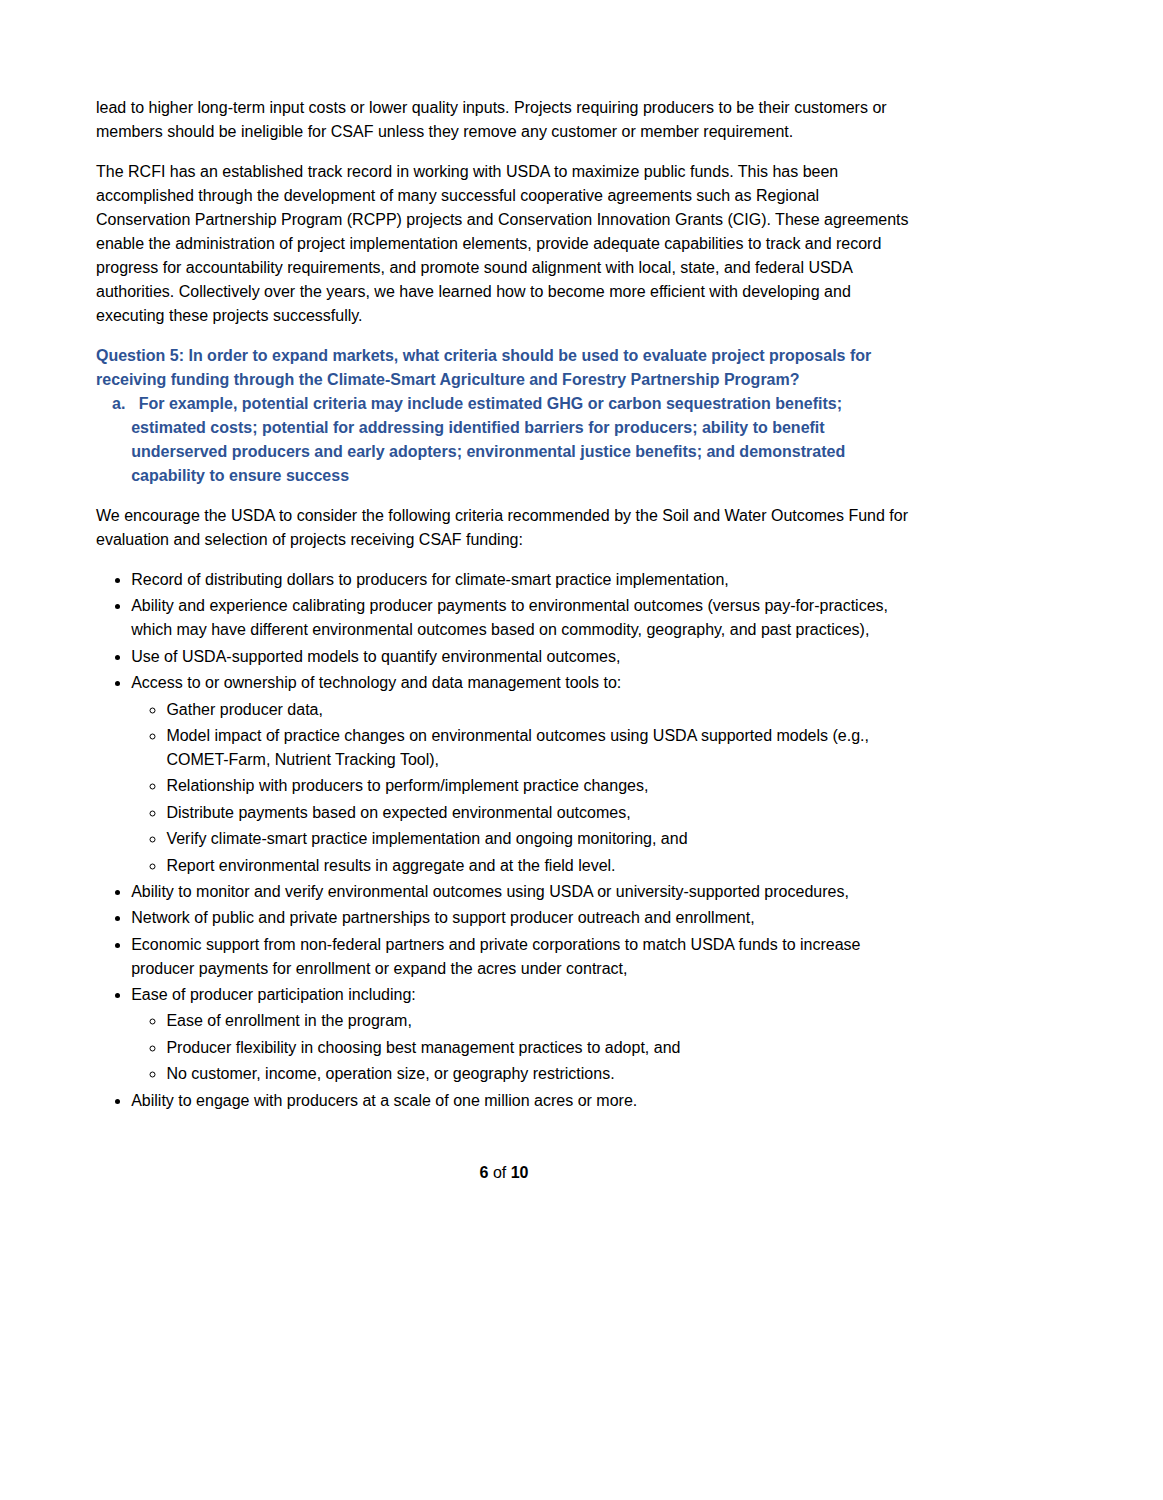lead to higher long-term input costs or lower quality inputs. Projects requiring producers to be their customers or members should be ineligible for CSAF unless they remove any customer or member requirement.
The RCFI has an established track record in working with USDA to maximize public funds. This has been accomplished through the development of many successful cooperative agreements such as Regional Conservation Partnership Program (RCPP) projects and Conservation Innovation Grants (CIG). These agreements enable the administration of project implementation elements, provide adequate capabilities to track and record progress for accountability requirements, and promote sound alignment with local, state, and federal USDA authorities. Collectively over the years, we have learned how to become more efficient with developing and executing these projects successfully.
Question 5: In order to expand markets, what criteria should be used to evaluate project proposals for receiving funding through the Climate-Smart Agriculture and Forestry Partnership Program?
a. For example, potential criteria may include estimated GHG or carbon sequestration benefits; estimated costs; potential for addressing identified barriers for producers; ability to benefit underserved producers and early adopters; environmental justice benefits; and demonstrated capability to ensure success
We encourage the USDA to consider the following criteria recommended by the Soil and Water Outcomes Fund for evaluation and selection of projects receiving CSAF funding:
Record of distributing dollars to producers for climate-smart practice implementation,
Ability and experience calibrating producer payments to environmental outcomes (versus pay-for-practices, which may have different environmental outcomes based on commodity, geography, and past practices),
Use of USDA-supported models to quantify environmental outcomes,
Access to or ownership of technology and data management tools to:
Gather producer data,
Model impact of practice changes on environmental outcomes using USDA supported models (e.g., COMET-Farm, Nutrient Tracking Tool),
Relationship with producers to perform/implement practice changes,
Distribute payments based on expected environmental outcomes,
Verify climate-smart practice implementation and ongoing monitoring, and
Report environmental results in aggregate and at the field level.
Ability to monitor and verify environmental outcomes using USDA or university-supported procedures,
Network of public and private partnerships to support producer outreach and enrollment,
Economic support from non-federal partners and private corporations to match USDA funds to increase producer payments for enrollment or expand the acres under contract,
Ease of producer participation including:
Ease of enrollment in the program,
Producer flexibility in choosing best management practices to adopt, and
No customer, income, operation size, or geography restrictions.
Ability to engage with producers at a scale of one million acres or more.
6 of 10